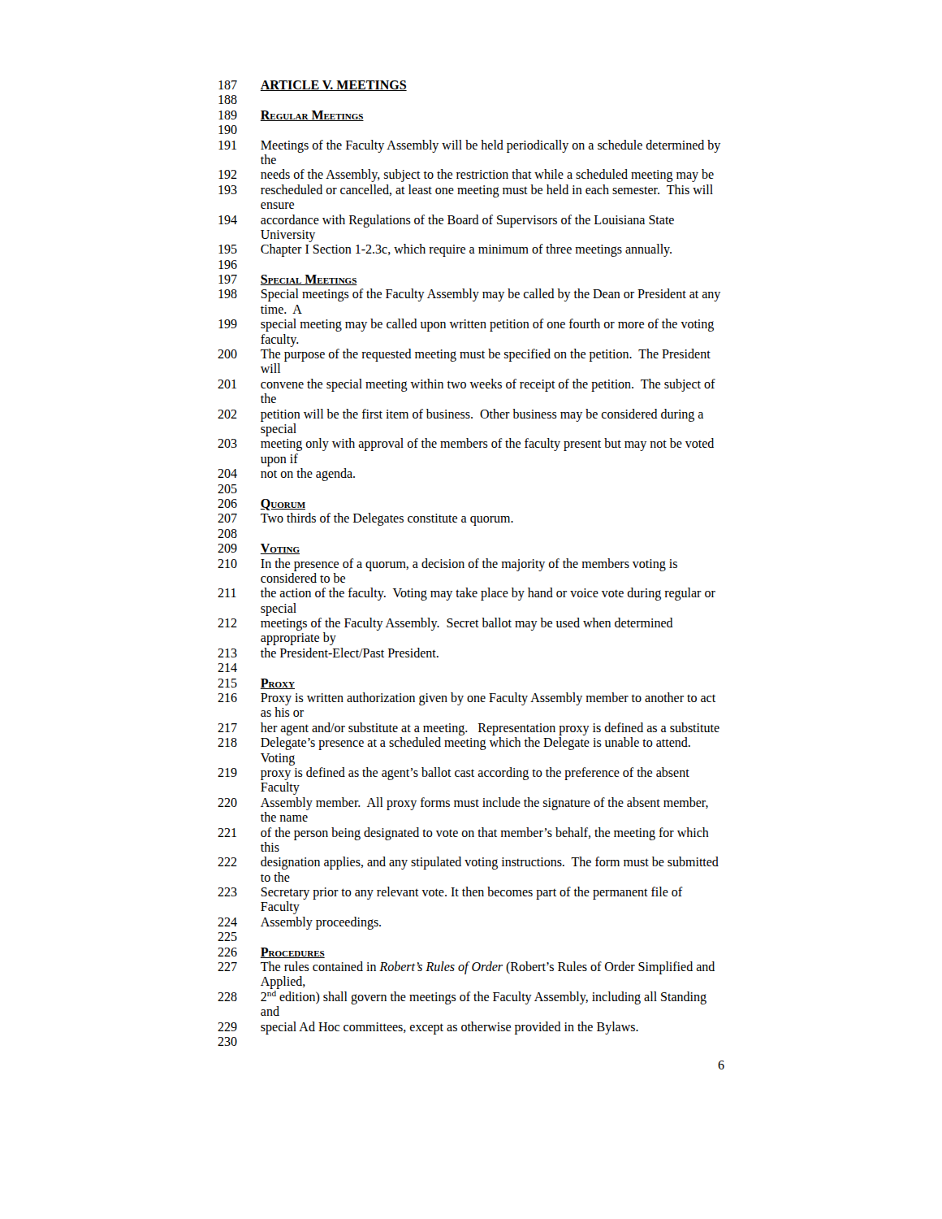| 187 | ARTICLE V. MEETINGS |
| 188 | |
| 189 | Regular Meetings |
| 190 | |
| 191 | Meetings of the Faculty Assembly will be held periodically on a schedule determined by the |
| 192 | needs of the Assembly, subject to the restriction that while a scheduled meeting may be |
| 193 | rescheduled or cancelled, at least one meeting must be held in each semester. This will ensure |
| 194 | accordance with Regulations of the Board of Supervisors of the Louisiana State University |
| 195 | Chapter I Section 1-2.3c, which require a minimum of three meetings annually. |
| 196 | |
| 197 | Special Meetings |
| 198 | Special meetings of the Faculty Assembly may be called by the Dean or President at any time. A |
| 199 | special meeting may be called upon written petition of one fourth or more of the voting faculty. |
| 200 | The purpose of the requested meeting must be specified on the petition. The President will |
| 201 | convene the special meeting within two weeks of receipt of the petition. The subject of the |
| 202 | petition will be the first item of business. Other business may be considered during a special |
| 203 | meeting only with approval of the members of the faculty present but may not be voted upon if |
| 204 | not on the agenda. |
| 205 | |
| 206 | Quorum |
| 207 | Two thirds of the Delegates constitute a quorum. |
| 208 | |
| 209 | Voting |
| 210 | In the presence of a quorum, a decision of the majority of the members voting is considered to be |
| 211 | the action of the faculty. Voting may take place by hand or voice vote during regular or special |
| 212 | meetings of the Faculty Assembly. Secret ballot may be used when determined appropriate by |
| 213 | the President-Elect/Past President. |
| 214 | |
| 215 | Proxy |
| 216 | Proxy is written authorization given by one Faculty Assembly member to another to act as his or |
| 217 | her agent and/or substitute at a meeting. Representation proxy is defined as a substitute |
| 218 | Delegate’s presence at a scheduled meeting which the Delegate is unable to attend. Voting |
| 219 | proxy is defined as the agent’s ballot cast according to the preference of the absent Faculty |
| 220 | Assembly member. All proxy forms must include the signature of the absent member, the name |
| 221 | of the person being designated to vote on that member’s behalf, the meeting for which this |
| 222 | designation applies, and any stipulated voting instructions. The form must be submitted to the |
| 223 | Secretary prior to any relevant vote. It then becomes part of the permanent file of Faculty |
| 224 | Assembly proceedings. |
| 225 | |
| 226 | Procedures |
| 227 | The rules contained in Robert’s Rules of Order (Robert’s Rules of Order Simplified and Applied, |
| 228 | 2 nd edition) shall govern the meetings of the Faculty Assembly, including all Standing and |
| 229 | special Ad Hoc committees, except as otherwise provided in the Bylaws. |
| 230 | |
6